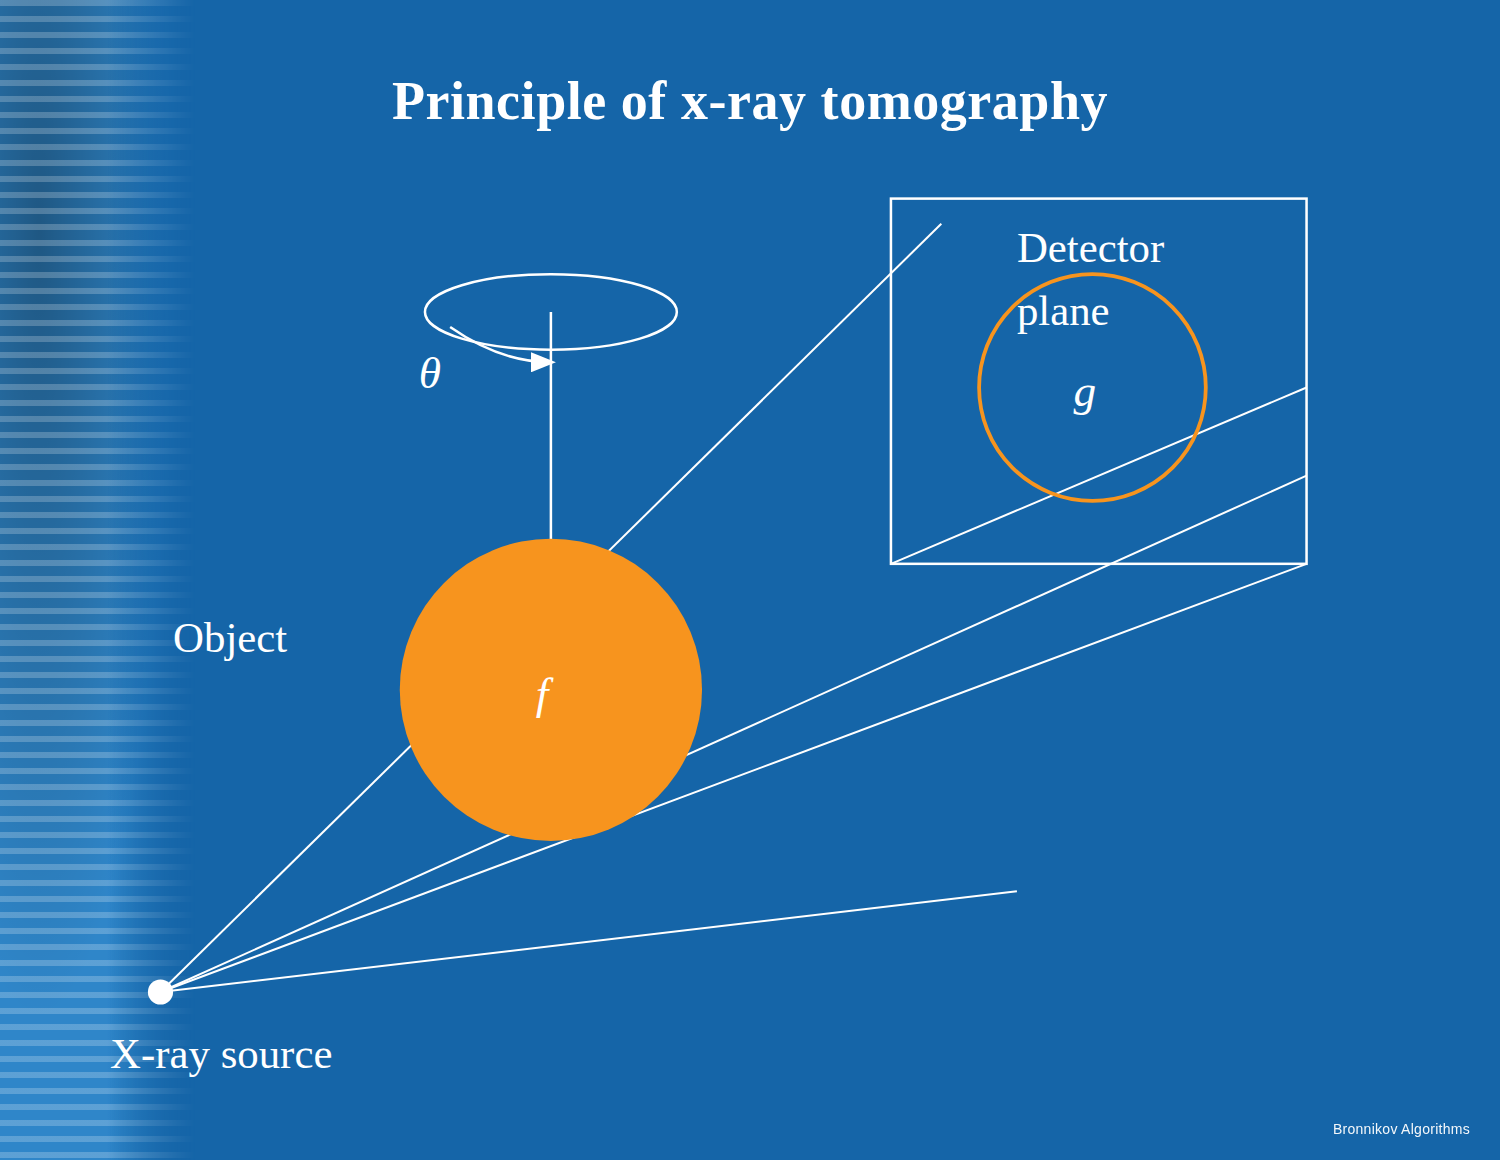Principle of x-ray tomography
Detector plane g Object f θ X-ray source
Bronnikov Algorithms